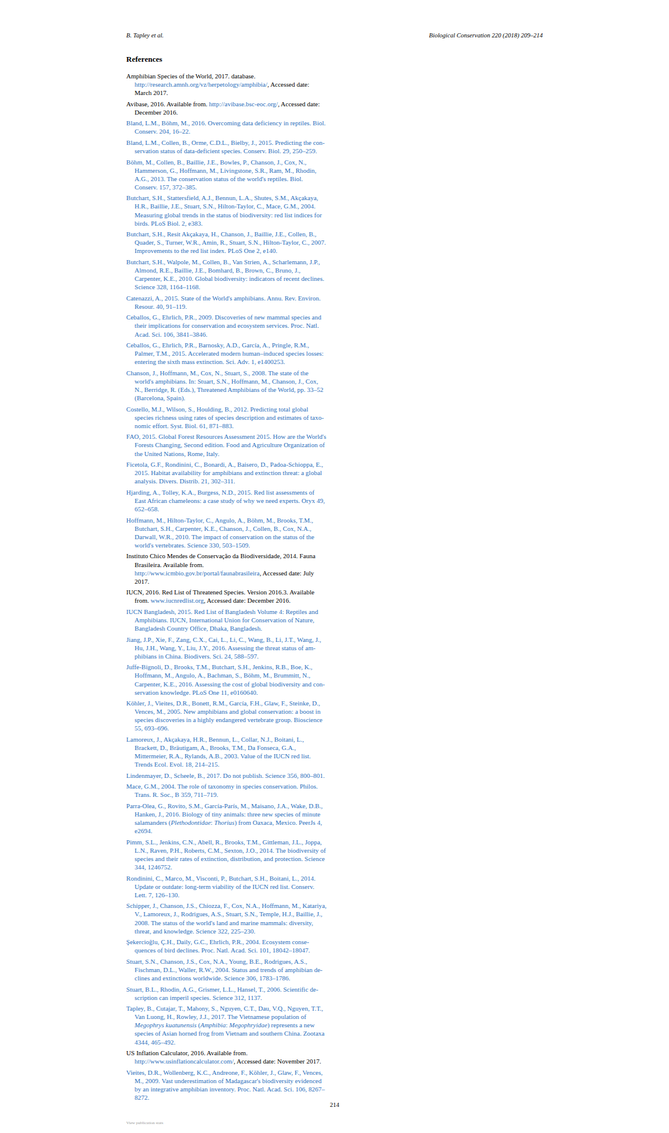B. Tapley et al.
Biological Conservation 220 (2018) 209–214
References
Amphibian Species of the World, 2017. database. http://research.amnh.org/vz/herpetology/amphibia/, Accessed date: March 2017.
Avibase, 2016. Available from. http://avibase.bsc-eoc.org/, Accessed date: December 2016.
Bland, L.M., Böhm, M., 2016. Overcoming data deficiency in reptiles. Biol. Conserv. 204, 16–22.
Bland, L.M., Collen, B., Orme, C.D.L., Bielby, J., 2015. Predicting the conservation status of data-deficient species. Conserv. Biol. 29, 250–259.
Böhm, M., Collen, B., Baillie, J.E., Bowles, P., Chanson, J., Cox, N., Hammerson, G., Hoffmann, M., Livingstone, S.R., Ram, M., Rhodin, A.G., 2013. The conservation status of the world's reptiles. Biol. Conserv. 157, 372–385.
Butchart, S.H., Stattersfield, A.J., Bennun, L.A., Shutes, S.M., Akçakaya, H.R., Baillie, J.E., Stuart, S.N., Hilton-Taylor, C., Mace, G.M., 2004. Measuring global trends in the status of biodiversity: red list indices for birds. PLoS Biol. 2, e383.
Butchart, S.H., Resit Akçakaya, H., Chanson, J., Baillie, J.E., Collen, B., Quader, S., Turner, W.R., Amin, R., Stuart, S.N., Hilton-Taylor, C., 2007. Improvements to the red list index. PLoS One 2, e140.
Butchart, S.H., Walpole, M., Collen, B., Van Strien, A., Scharlemann, J.P., Almond, R.E., Baillie, J.E., Bomhard, B., Brown, C., Bruno, J., Carpenter, K.E., 2010. Global biodiversity: indicators of recent declines. Science 328, 1164–1168.
Catenazzi, A., 2015. State of the World's amphibians. Annu. Rev. Environ. Resour. 40, 91–119.
Ceballos, G., Ehrlich, P.R., 2009. Discoveries of new mammal species and their implications for conservation and ecosystem services. Proc. Natl. Acad. Sci. 106, 3841–3846.
Ceballos, G., Ehrlich, P.R., Barnosky, A.D., García, A., Pringle, R.M., Palmer, T.M., 2015. Accelerated modern human–induced species losses: entering the sixth mass extinction. Sci. Adv. 1, e1400253.
Chanson, J., Hoffmann, M., Cox, N., Stuart, S., 2008. The state of the world's amphibians. In: Stuart, S.N., Hoffmann, M., Chanson, J., Cox, N., Berridge, R. (Eds.), Threatened Amphibians of the World, pp. 33–52 (Barcelona, Spain).
Costello, M.J., Wilson, S., Houlding, B., 2012. Predicting total global species richness using rates of species description and estimates of taxonomic effort. Syst. Biol. 61, 871–883.
FAO, 2015. Global Forest Resources Assessment 2015. How are the World's Forests Changing, Second edition. Food and Agriculture Organization of the United Nations, Rome, Italy.
Ficetola, G.F., Rondinini, C., Bonardi, A., Baisero, D., Padoa-Schioppa, E., 2015. Habitat availability for amphibians and extinction threat: a global analysis. Divers. Distrib. 21, 302–311.
Hjarding, A., Tolley, K.A., Burgess, N.D., 2015. Red list assessments of East African chameleons: a case study of why we need experts. Oryx 49, 652–658.
Hoffmann, M., Hilton-Taylor, C., Angulo, A., Böhm, M., Brooks, T.M., Butchart, S.H., Carpenter, K.E., Chanson, J., Collen, B., Cox, N.A., Darwall, W.R., 2010. The impact of conservation on the status of the world's vertebrates. Science 330, 503–1509.
Instituto Chico Mendes de Conservação da Biodiversidade, 2014. Fauna Brasileira. Available from. http://www.icmbio.gov.br/portal/faunabrasileira, Accessed date: July 2017.
IUCN, 2016. Red List of Threatened Species. Version 2016.3. Available from. www.iucnredlist.org, Accessed date: December 2016.
IUCN Bangladesh, 2015. Red List of Bangladesh Volume 4: Reptiles and Amphibians. IUCN, International Union for Conservation of Nature, Bangladesh Country Office, Dhaka, Bangladesh.
Jiang, J.P., Xie, F., Zang, C.X., Cai, L., Li, C., Wang, B., Li, J.T., Wang, J., Hu, J.H., Wang, Y., Liu, J.Y., 2016. Assessing the threat status of amphibians in China. Biodivers. Sci. 24, 588–597.
Juffe-Bignoli, D., Brooks, T.M., Butchart, S.H., Jenkins, R.B., Boe, K., Hoffmann, M., Angulo, A., Bachman, S., Böhm, M., Brummitt, N., Carpenter, K.E., 2016. Assessing the cost of global biodiversity and conservation knowledge. PLoS One 11, e0160640.
Köhler, J., Vieites, D.R., Bonett, R.M., García, F.H., Glaw, F., Steinke, D., Vences, M., 2005. New amphibians and global conservation: a boost in species discoveries in a highly endangered vertebrate group. Bioscience 55, 693–696.
Lamoreux, J., Akçakaya, H.R., Bennun, L., Collar, N.J., Boitani, L., Brackett, D., Bräutigam, A., Brooks, T.M., Da Fonseca, G.A., Mittermeier, R.A., Rylands, A.B., 2003. Value of the IUCN red list. Trends Ecol. Evol. 18, 214–215.
Lindenmayer, D., Scheele, B., 2017. Do not publish. Science 356, 800–801.
Mace, G.M., 2004. The role of taxonomy in species conservation. Philos. Trans. R. Soc., B 359, 711–719.
Parra-Olea, G., Rovito, S.M., García-París, M., Maisano, J.A., Wake, D.B., Hanken, J., 2016. Biology of tiny animals: three new species of minute salamanders (Plethodontidae: Thorius) from Oaxaca, Mexico. PeerJs 4, e2694.
Pimm, S.L., Jenkins, C.N., Abell, R., Brooks, T.M., Gittleman, J.L., Joppa, L.N., Raven, P.H., Roberts, C.M., Sexton, J.O., 2014. The biodiversity of species and their rates of extinction, distribution, and protection. Science 344, 1246752.
Rondinini, C., Marco, M., Visconti, P., Butchart, S.H., Boitani, L., 2014. Update or outdate: long-term viability of the IUCN red list. Conserv. Lett. 7, 126–130.
Schipper, J., Chanson, J.S., Chiozza, F., Cox, N.A., Hoffmann, M., Katariya, V., Lamoreux, J., Rodrigues, A.S., Stuart, S.N., Temple, H.J., Baillie, J., 2008. The status of the world's land and marine mammals: diversity, threat, and knowledge. Science 322, 225–230.
Şekercioğlu, Ç.H., Daily, G.C., Ehrlich, P.R., 2004. Ecosystem consequences of bird declines. Proc. Natl. Acad. Sci. 101, 18042–18047.
Stuart, S.N., Chanson, J.S., Cox, N.A., Young, B.E., Rodrigues, A.S., Fischman, D.L., Waller, R.W., 2004. Status and trends of amphibian declines and extinctions worldwide. Science 306, 1783–1786.
Stuart, B.L., Rhodin, A.G., Grismer, L.L., Hansel, T., 2006. Scientific description can imperil species. Science 312, 1137.
Tapley, B., Cutajar, T., Mahony, S., Nguyen, C.T., Dau, V.Q., Nguyen, T.T., Van Luong, H., Rowley, J.J., 2017. The Vietnamese population of Megophrys kuatunensis (Amphibia: Megophryidae) represents a new species of Asian horned frog from Vietnam and southern China. Zootaxa 4344, 465–492.
US Inflation Calculator, 2016. Available from. http://www.usinflationcalculator.com/, Accessed date: November 2017.
Vieites, D.R., Wollenberg, K.C., Andreone, F., Köhler, J., Glaw, F., Vences, M., 2009. Vast underestimation of Madagascar's biodiversity evidenced by an integrative amphibian inventory. Proc. Natl. Acad. Sci. 106, 8267–8272.
214
View publication stats